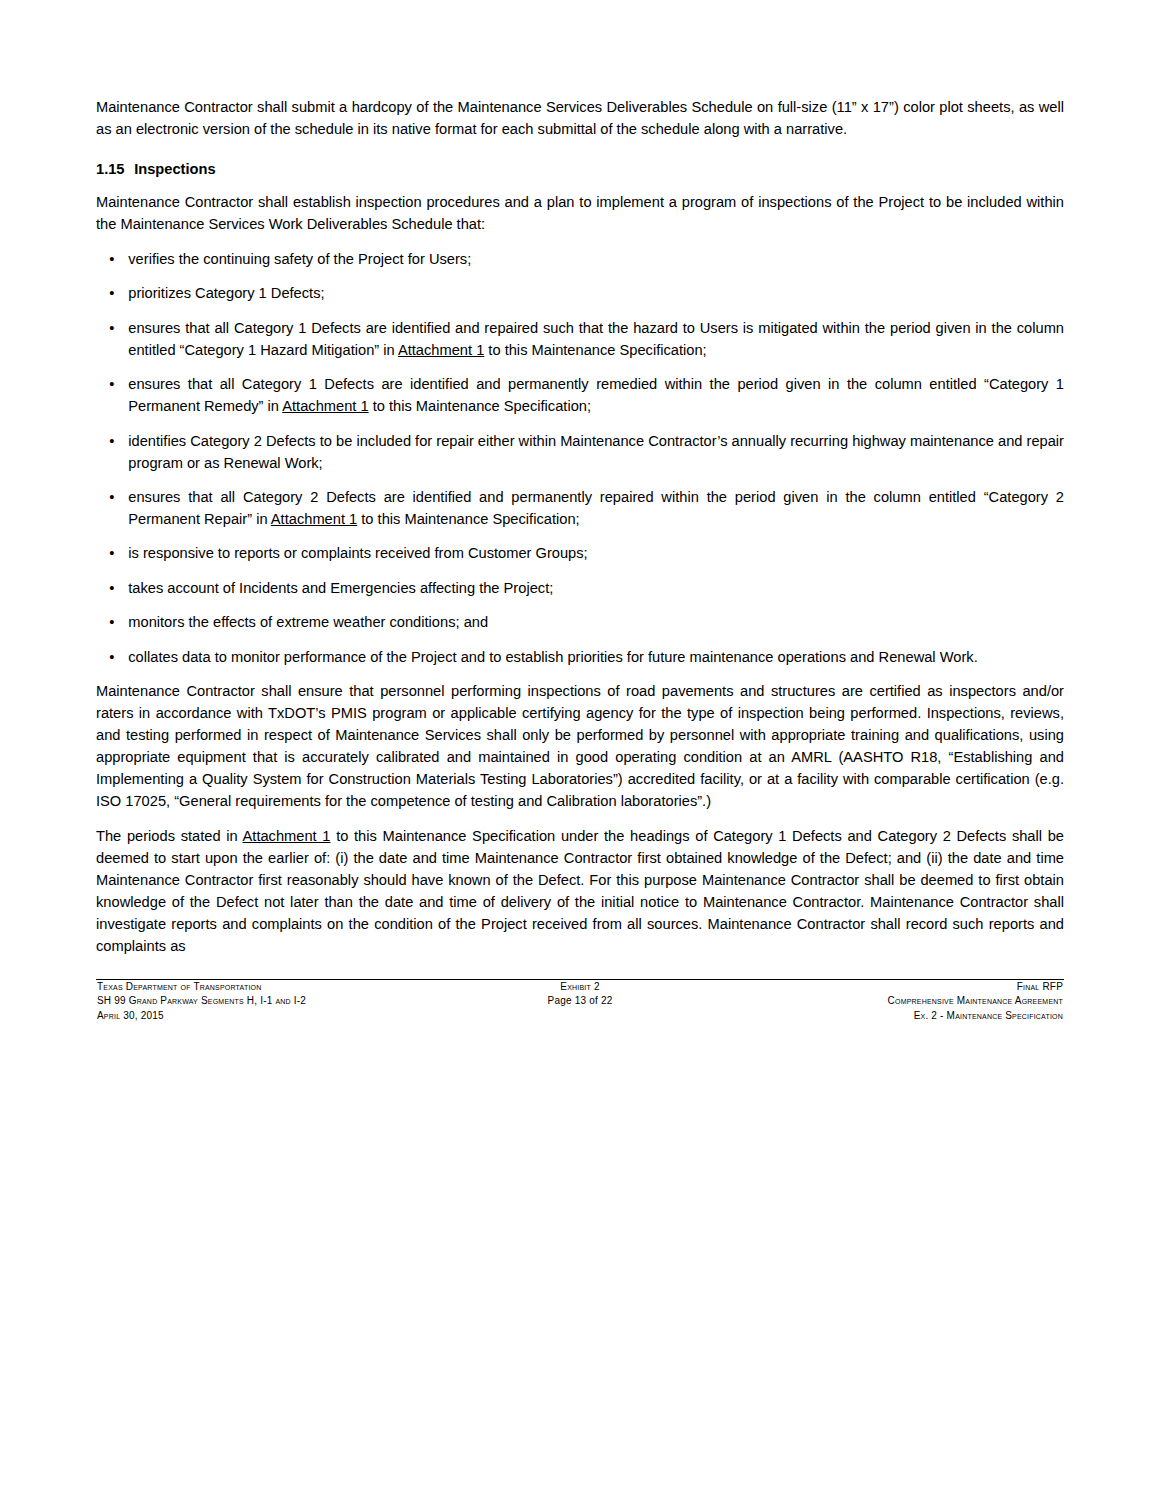Maintenance Contractor shall submit a hardcopy of the Maintenance Services Deliverables Schedule on full-size (11” x 17”) color plot sheets, as well as an electronic version of the schedule in its native format for each submittal of the schedule along with a narrative.
1.15 Inspections
Maintenance Contractor shall establish inspection procedures and a plan to implement a program of inspections of the Project to be included within the Maintenance Services Work Deliverables Schedule that:
verifies the continuing safety of the Project for Users;
prioritizes Category 1 Defects;
ensures that all Category 1 Defects are identified and repaired such that the hazard to Users is mitigated within the period given in the column entitled “Category 1 Hazard Mitigation” in Attachment 1 to this Maintenance Specification;
ensures that all Category 1 Defects are identified and permanently remedied within the period given in the column entitled “Category 1 Permanent Remedy” in Attachment 1 to this Maintenance Specification;
identifies Category 2 Defects to be included for repair either within Maintenance Contractor’s annually recurring highway maintenance and repair program or as Renewal Work;
ensures that all Category 2 Defects are identified and permanently repaired within the period given in the column entitled “Category 2 Permanent Repair” in Attachment 1 to this Maintenance Specification;
is responsive to reports or complaints received from Customer Groups;
takes account of Incidents and Emergencies affecting the Project;
monitors the effects of extreme weather conditions; and
collates data to monitor performance of the Project and to establish priorities for future maintenance operations and Renewal Work.
Maintenance Contractor shall ensure that personnel performing inspections of road pavements and structures are certified as inspectors and/or raters in accordance with TxDOT’s PMIS program or applicable certifying agency for the type of inspection being performed. Inspections, reviews, and testing performed in respect of Maintenance Services shall only be performed by personnel with appropriate training and qualifications, using appropriate equipment that is accurately calibrated and maintained in good operating condition at an AMRL (AASHTO R18, “Establishing and Implementing a Quality System for Construction Materials Testing Laboratories”) accredited facility, or at a facility with comparable certification (e.g. ISO 17025, “General requirements for the competence of testing and Calibration laboratories”.)
The periods stated in Attachment 1 to this Maintenance Specification under the headings of Category 1 Defects and Category 2 Defects shall be deemed to start upon the earlier of: (i) the date and time Maintenance Contractor first obtained knowledge of the Defect; and (ii) the date and time Maintenance Contractor first reasonably should have known of the Defect. For this purpose Maintenance Contractor shall be deemed to first obtain knowledge of the Defect not later than the date and time of delivery of the initial notice to Maintenance Contractor. Maintenance Contractor shall investigate reports and complaints on the condition of the Project received from all sources. Maintenance Contractor shall record such reports and complaints as
| Texas Department of Transportation | Exhibit 2 | Final RFP |
| SH 99 Grand Parkway Segments H, I-1 and I-2 | Page 13 of 22 | Comprehensive Maintenance Agreement |
| April 30, 2015 | | Ex. 2 - Maintenance Specification |